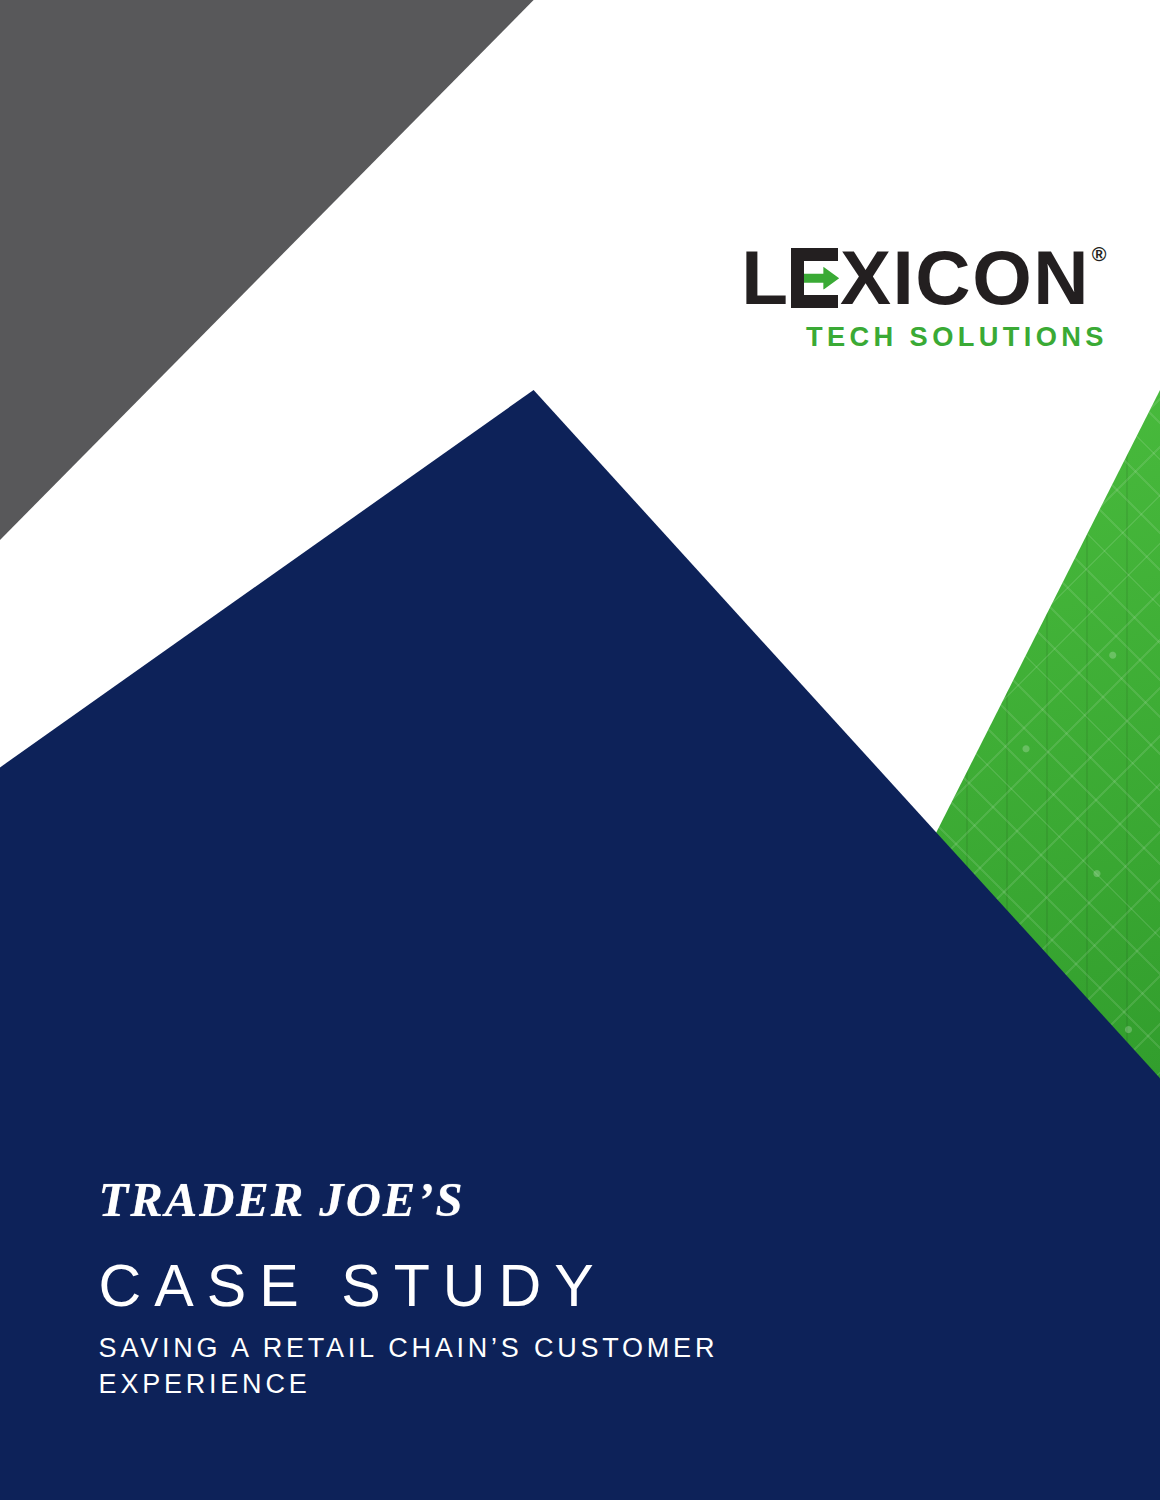L XICON®
TECH SOLUTIONS
TRADER JOE’S
CASE STUDY
Saving a retail chain’s customer experience